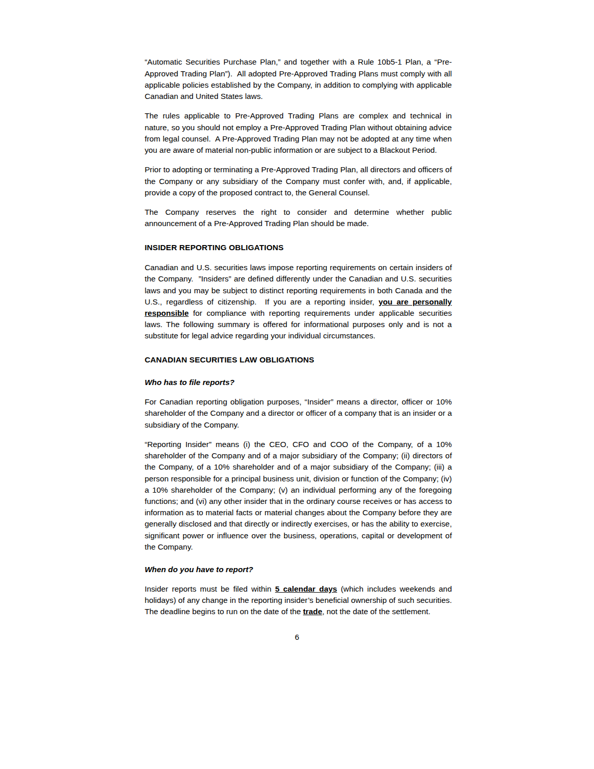“Automatic Securities Purchase Plan,” and together with a Rule 10b5-1 Plan, a “Pre-Approved Trading Plan”). All adopted Pre-Approved Trading Plans must comply with all applicable policies established by the Company, in addition to complying with applicable Canadian and United States laws.
The rules applicable to Pre-Approved Trading Plans are complex and technical in nature, so you should not employ a Pre-Approved Trading Plan without obtaining advice from legal counsel. A Pre-Approved Trading Plan may not be adopted at any time when you are aware of material non-public information or are subject to a Blackout Period.
Prior to adopting or terminating a Pre-Approved Trading Plan, all directors and officers of the Company or any subsidiary of the Company must confer with, and, if applicable, provide a copy of the proposed contract to, the General Counsel.
The Company reserves the right to consider and determine whether public announcement of a Pre-Approved Trading Plan should be made.
INSIDER REPORTING OBLIGATIONS
Canadian and U.S. securities laws impose reporting requirements on certain insiders of the Company. ”Insiders” are defined differently under the Canadian and U.S. securities laws and you may be subject to distinct reporting requirements in both Canada and the U.S., regardless of citizenship. If you are a reporting insider, you are personally responsible for compliance with reporting requirements under applicable securities laws. The following summary is offered for informational purposes only and is not a substitute for legal advice regarding your individual circumstances.
CANADIAN SECURITIES LAW OBLIGATIONS
Who has to file reports?
For Canadian reporting obligation purposes, “Insider” means a director, officer or 10% shareholder of the Company and a director or officer of a company that is an insider or a subsidiary of the Company.
“Reporting Insider” means (i) the CEO, CFO and COO of the Company, of a 10% shareholder of the Company and of a major subsidiary of the Company; (ii) directors of the Company, of a 10% shareholder and of a major subsidiary of the Company; (iii) a person responsible for a principal business unit, division or function of the Company; (iv) a 10% shareholder of the Company; (v) an individual performing any of the foregoing functions; and (vi) any other insider that in the ordinary course receives or has access to information as to material facts or material changes about the Company before they are generally disclosed and that directly or indirectly exercises, or has the ability to exercise, significant power or influence over the business, operations, capital or development of the Company.
When do you have to report?
Insider reports must be filed within 5 calendar days (which includes weekends and holidays) of any change in the reporting insider’s beneficial ownership of such securities. The deadline begins to run on the date of the trade, not the date of the settlement.
6